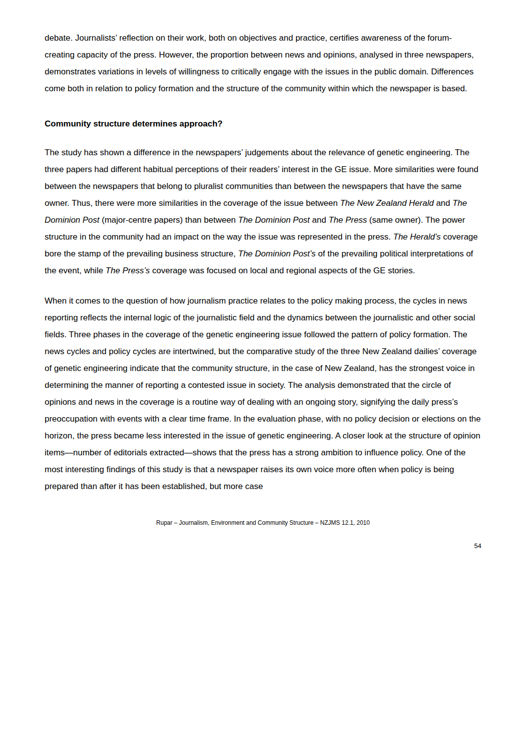debate. Journalists’ reflection on their work, both on objectives and practice, certifies awareness of the forum-creating capacity of the press. However, the proportion between news and opinions, analysed in three newspapers, demonstrates variations in levels of willingness to critically engage with the issues in the public domain. Differences come both in relation to policy formation and the structure of the community within which the newspaper is based.
Community structure determines approach?
The study has shown a difference in the newspapers’ judgements about the relevance of genetic engineering. The three papers had different habitual perceptions of their readers’ interest in the GE issue. More similarities were found between the newspapers that belong to pluralist communities than between the newspapers that have the same owner. Thus, there were more similarities in the coverage of the issue between The New Zealand Herald and The Dominion Post (major-centre papers) than between The Dominion Post and The Press (same owner). The power structure in the community had an impact on the way the issue was represented in the press. The Herald’s coverage bore the stamp of the prevailing business structure, The Dominion Post’s of the prevailing political interpretations of the event, while The Press’s coverage was focused on local and regional aspects of the GE stories.
When it comes to the question of how journalism practice relates to the policy making process, the cycles in news reporting reflects the internal logic of the journalistic field and the dynamics between the journalistic and other social fields. Three phases in the coverage of the genetic engineering issue followed the pattern of policy formation. The news cycles and policy cycles are intertwined, but the comparative study of the three New Zealand dailies’ coverage of genetic engineering indicate that the community structure, in the case of New Zealand, has the strongest voice in determining the manner of reporting a contested issue in society. The analysis demonstrated that the circle of opinions and news in the coverage is a routine way of dealing with an ongoing story, signifying the daily press’s preoccupation with events with a clear time frame. In the evaluation phase, with no policy decision or elections on the horizon, the press became less interested in the issue of genetic engineering. A closer look at the structure of opinion items—number of editorials extracted—shows that the press has a strong ambition to influence policy. One of the most interesting findings of this study is that a newspaper raises its own voice more often when policy is being prepared than after it has been established, but more case
Rupar – Journalism, Environment and Community Structure – NZJMS 12.1, 2010
54